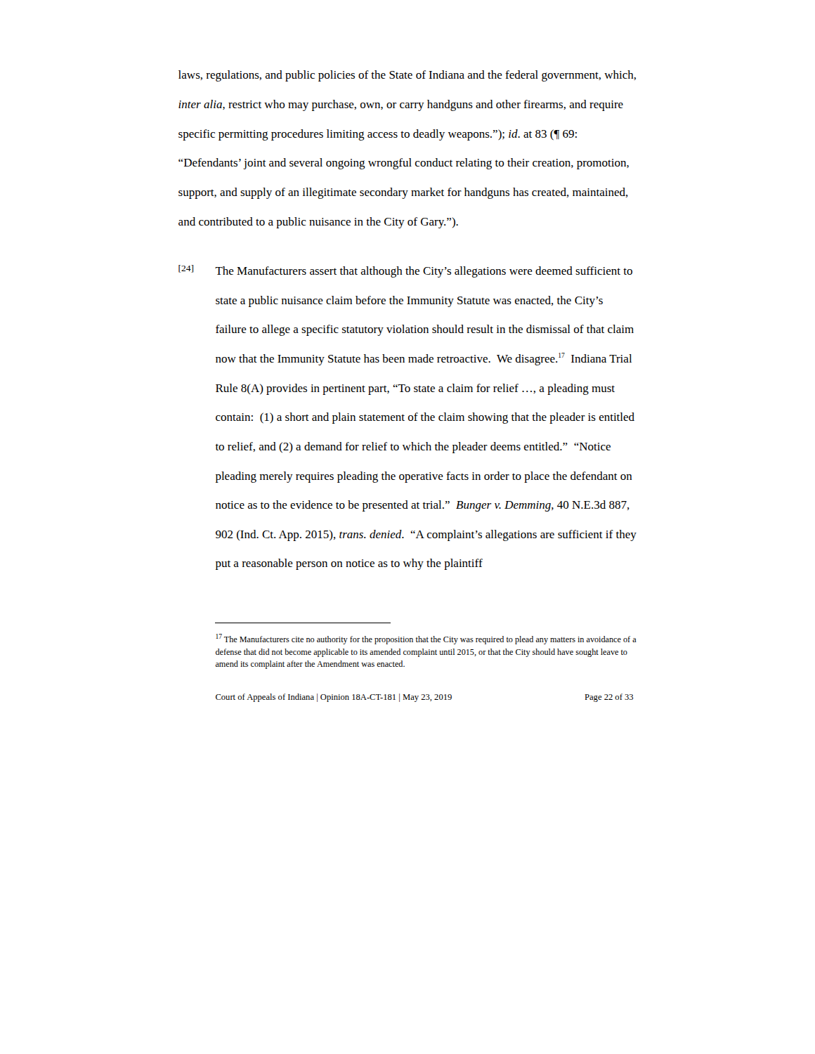laws, regulations, and public policies of the State of Indiana and the federal government, which, inter alia, restrict who may purchase, own, or carry handguns and other firearms, and require specific permitting procedures limiting access to deadly weapons.”); id. at 83 (¶ 69: “Defendants’ joint and several ongoing wrongful conduct relating to their creation, promotion, support, and supply of an illegitimate secondary market for handguns has created, maintained, and contributed to a public nuisance in the City of Gary.”).
[24]
The Manufacturers assert that although the City’s allegations were deemed sufficient to state a public nuisance claim before the Immunity Statute was enacted, the City’s failure to allege a specific statutory violation should result in the dismissal of that claim now that the Immunity Statute has been made retroactive. We disagree.17 Indiana Trial Rule 8(A) provides in pertinent part, “To state a claim for relief …, a pleading must contain: (1) a short and plain statement of the claim showing that the pleader is entitled to relief, and (2) a demand for relief to which the pleader deems entitled.” “Notice pleading merely requires pleading the operative facts in order to place the defendant on notice as to the evidence to be presented at trial.” Bunger v. Demming, 40 N.E.3d 887, 902 (Ind. Ct. App. 2015), trans. denied. “A complaint’s allegations are sufficient if they put a reasonable person on notice as to why the plaintiff
17 The Manufacturers cite no authority for the proposition that the City was required to plead any matters in avoidance of a defense that did not become applicable to its amended complaint until 2015, or that the City should have sought leave to amend its complaint after the Amendment was enacted.
Court of Appeals of Indiana | Opinion 18A-CT-181 | May 23, 2019 Page 22 of 33